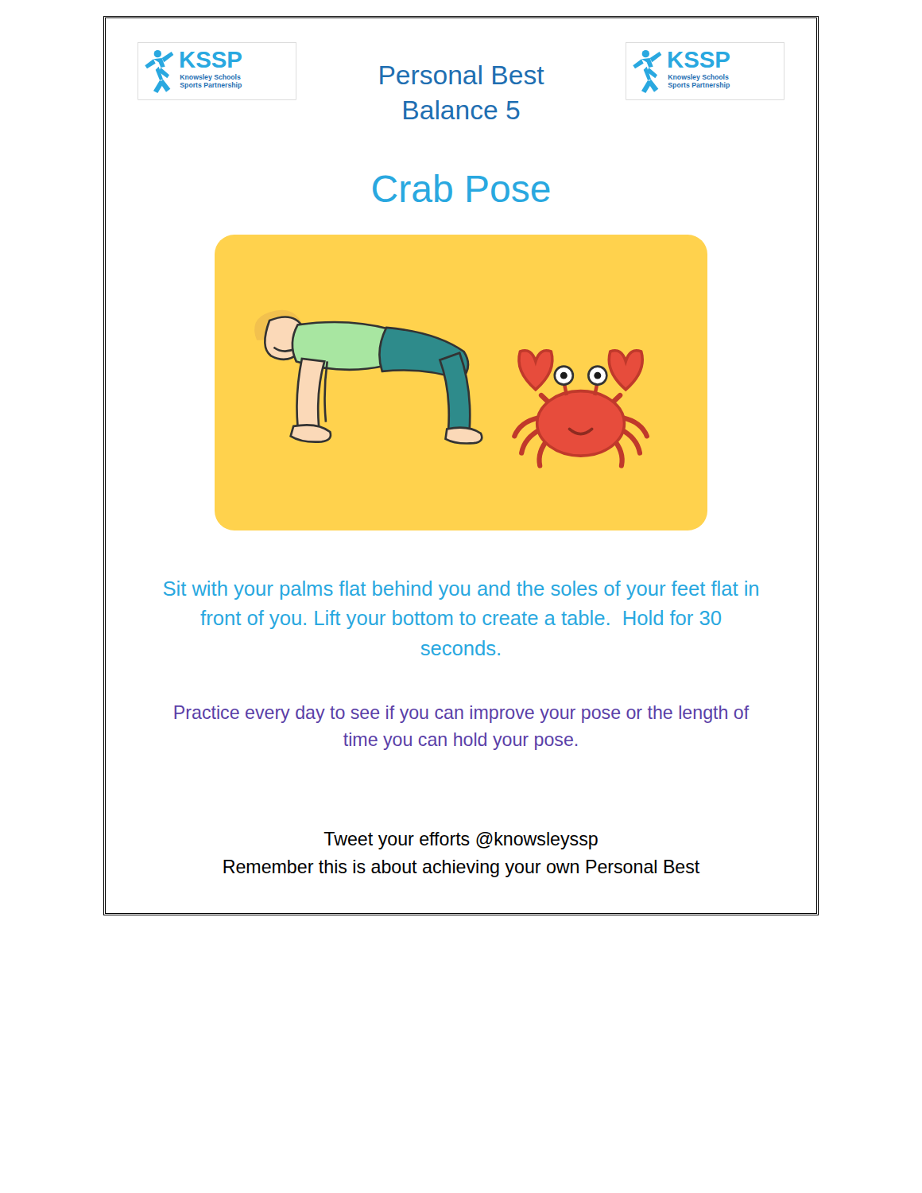KSSP Knowsley Schools Sports Partnership
Personal Best
Balance 5
KSSP Knowsley Schools Sports Partnership
Crab Pose
Sit with your palms flat behind you and the soles of your feet flat in front of you. Lift your bottom to create a table. Hold for 30 seconds.
Practice every day to see if you can improve your pose or the length of time you can hold your pose.
Tweet your efforts @knowsleyssp
Remember this is about achieving your own Personal Best